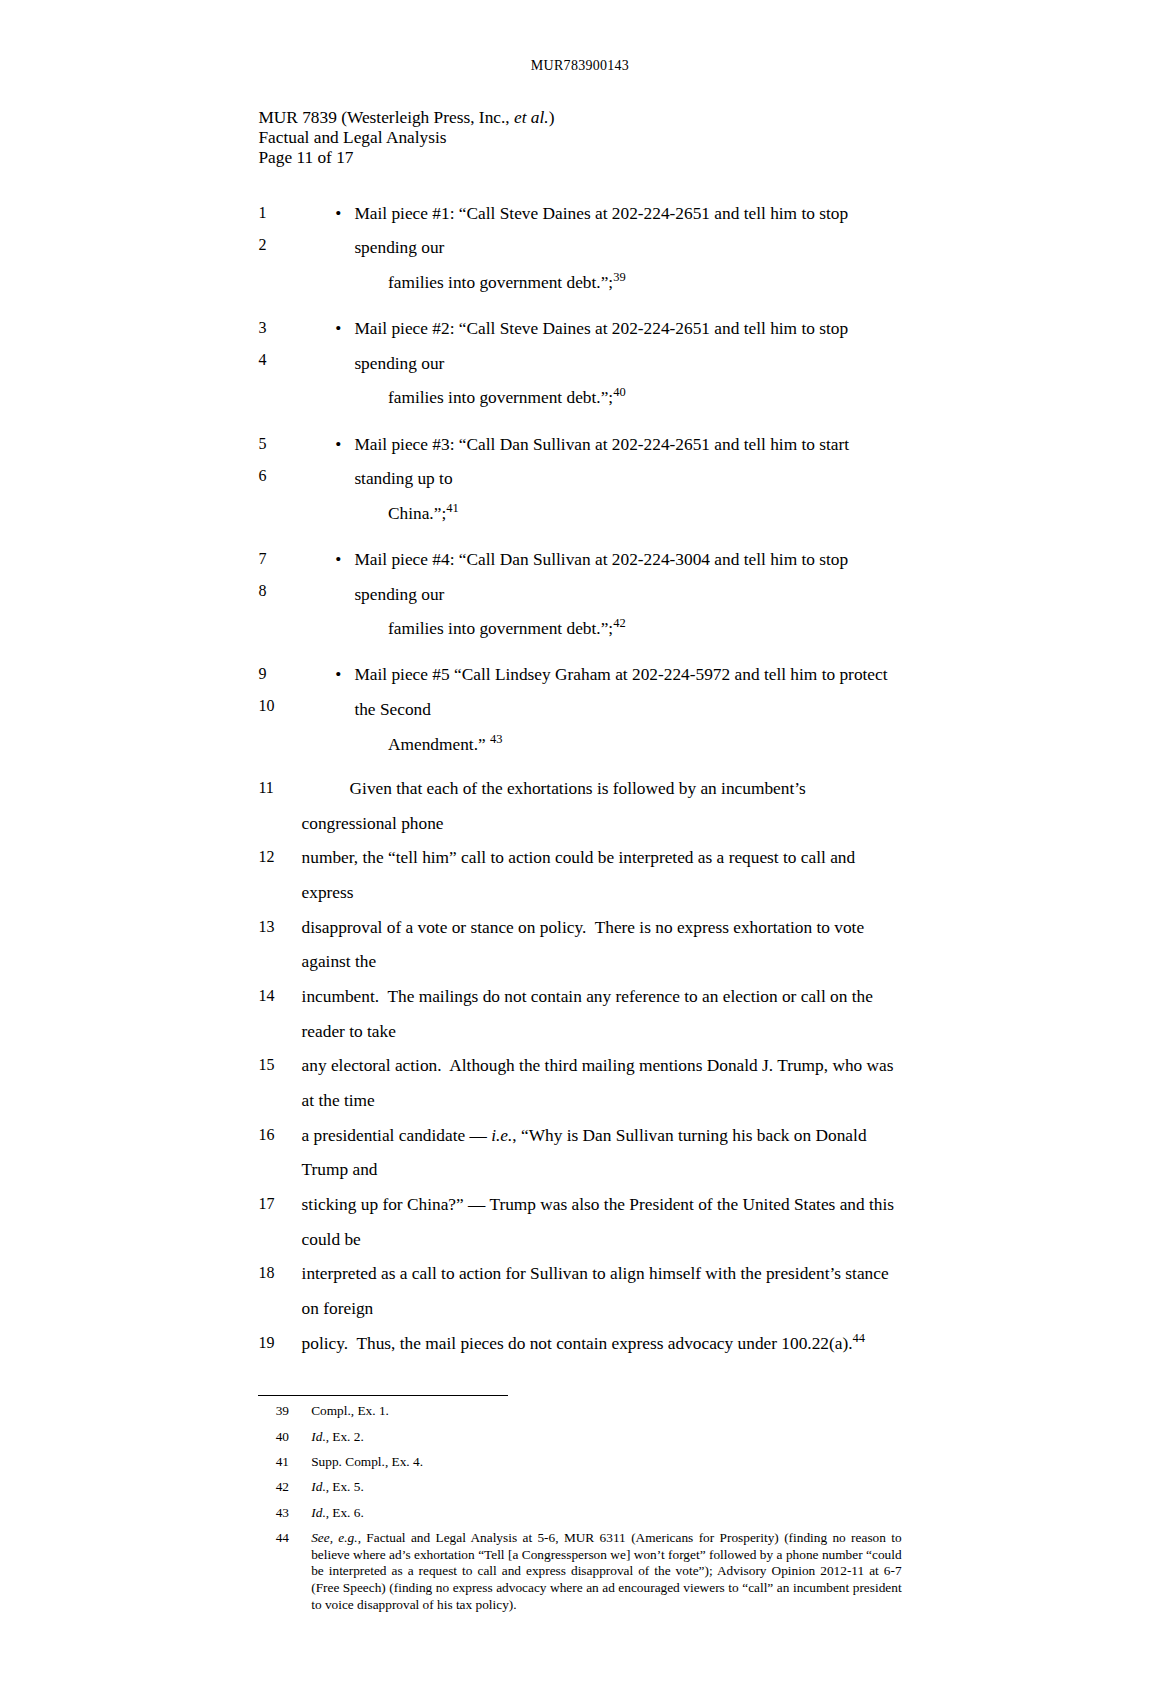MUR783900143
MUR 7839 (Westerleigh Press, Inc., et al.)
Factual and Legal Analysis
Page 11 of 17
12
•
Mail piece #1: “Call Steve Daines at 202-224-2651 and tell him to stop spending our families into government debt.”;39
34
•
Mail piece #2: “Call Steve Daines at 202-224-2651 and tell him to stop spending our families into government debt.”;40
56
•
Mail piece #3: “Call Dan Sullivan at 202-224-2651 and tell him to start standing up to China.”;41
78
•
Mail piece #4: “Call Dan Sullivan at 202-224-3004 and tell him to stop spending our families into government debt.”;42
910
•
Mail piece #5 “Call Lindsey Graham at 202-224-5972 and tell him to protect the Second Amendment.” 43
11
Given that each of the exhortations is followed by an incumbent’s congressional phone
12
number, the “tell him” call to action could be interpreted as a request to call and express
13
disapproval of a vote or stance on policy. There is no express exhortation to vote against the
14
incumbent. The mailings do not contain any reference to an election or call on the reader to take
15
any electoral action. Although the third mailing mentions Donald J. Trump, who was at the time
16
a presidential candidate — i.e., “Why is Dan Sullivan turning his back on Donald Trump and
17
sticking up for China?” — Trump was also the President of the United States and this could be
18
interpreted as a call to action for Sullivan to align himself with the president’s stance on foreign
19
policy. Thus, the mail pieces do not contain express advocacy under 100.22(a).44
39
Compl., Ex. 1.
40
Id., Ex. 2.
41
Supp. Compl., Ex. 4.
42
Id., Ex. 5.
43
Id., Ex. 6.
44
See, e.g., Factual and Legal Analysis at 5-6, MUR 6311 (Americans for Prosperity) (finding no reason to believe where ad’s exhortation “Tell [a Congressperson we] won’t forget” followed by a phone number “could be interpreted as a request to call and express disapproval of the vote”); Advisory Opinion 2012-11 at 6-7 (Free Speech) (finding no express advocacy where an ad encouraged viewers to “call” an incumbent president to voice disapproval of his tax policy).